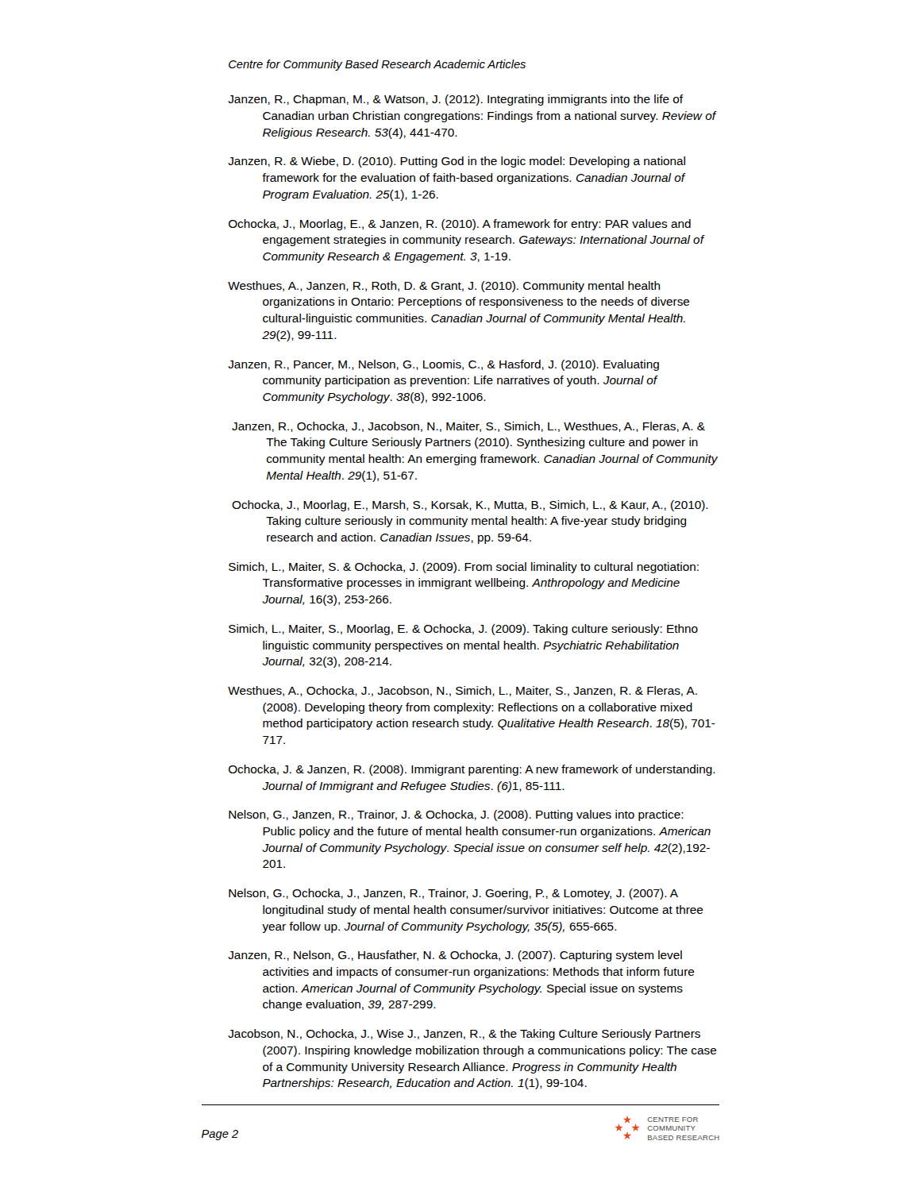Centre for Community Based Research Academic Articles
Janzen, R., Chapman, M., & Watson, J. (2012). Integrating immigrants into the life of Canadian urban Christian congregations: Findings from a national survey. Review of Religious Research. 53(4), 441-470.
Janzen, R. & Wiebe, D. (2010). Putting God in the logic model: Developing a national framework for the evaluation of faith-based organizations. Canadian Journal of Program Evaluation. 25(1), 1-26.
Ochocka, J., Moorlag, E., & Janzen, R. (2010). A framework for entry: PAR values and engagement strategies in community research. Gateways: International Journal of Community Research & Engagement. 3, 1-19.
Westhues, A., Janzen, R., Roth, D. & Grant, J. (2010). Community mental health organizations in Ontario: Perceptions of responsiveness to the needs of diverse cultural-linguistic communities. Canadian Journal of Community Mental Health. 29(2), 99-111.
Janzen, R., Pancer, M., Nelson, G., Loomis, C., & Hasford, J. (2010). Evaluating community participation as prevention: Life narratives of youth. Journal of Community Psychology. 38(8), 992-1006.
Janzen, R., Ochocka, J., Jacobson, N., Maiter, S., Simich, L., Westhues, A., Fleras, A. & The Taking Culture Seriously Partners (2010). Synthesizing culture and power in community mental health: An emerging framework. Canadian Journal of Community Mental Health. 29(1), 51-67.
Ochocka, J., Moorlag, E., Marsh, S., Korsak, K., Mutta, B., Simich, L., & Kaur, A., (2010). Taking culture seriously in community mental health: A five-year study bridging research and action. Canadian Issues, pp. 59-64.
Simich, L., Maiter, S. & Ochocka, J. (2009). From social liminality to cultural negotiation: Transformative processes in immigrant wellbeing. Anthropology and Medicine Journal, 16(3), 253-266.
Simich, L., Maiter, S., Moorlag, E. & Ochocka, J. (2009). Taking culture seriously: Ethno linguistic community perspectives on mental health. Psychiatric Rehabilitation Journal, 32(3), 208-214.
Westhues, A., Ochocka, J., Jacobson, N., Simich, L., Maiter, S., Janzen, R. & Fleras, A. (2008). Developing theory from complexity: Reflections on a collaborative mixed method participatory action research study. Qualitative Health Research. 18(5), 701-717.
Ochocka, J. & Janzen, R. (2008). Immigrant parenting: A new framework of understanding. Journal of Immigrant and Refugee Studies. (6) 1, 85-111.
Nelson, G., Janzen, R., Trainor, J. & Ochocka, J. (2008). Putting values into practice: Public policy and the future of mental health consumer-run organizations. American Journal of Community Psychology. Special issue on consumer self help. 42(2),192-201.
Nelson, G., Ochocka, J., Janzen, R., Trainor, J. Goering, P., & Lomotey, J. (2007). A longitudinal study of mental health consumer/survivor initiatives: Outcome at three year follow up. Journal of Community Psychology, 35(5), 655-665.
Janzen, R., Nelson, G., Hausfather, N. & Ochocka, J. (2007). Capturing system level activities and impacts of consumer-run organizations: Methods that inform future action. American Journal of Community Psychology. Special issue on systems change evaluation, 39, 287-299.
Jacobson, N., Ochocka, J., Wise J., Janzen, R., & the Taking Culture Seriously Partners (2007). Inspiring knowledge mobilization through a communications policy: The case of a Community University Research Alliance. Progress in Community Health Partnerships: Research, Education and Action. 1(1), 99-104.
Page 2
Centre for
Community
Based Research